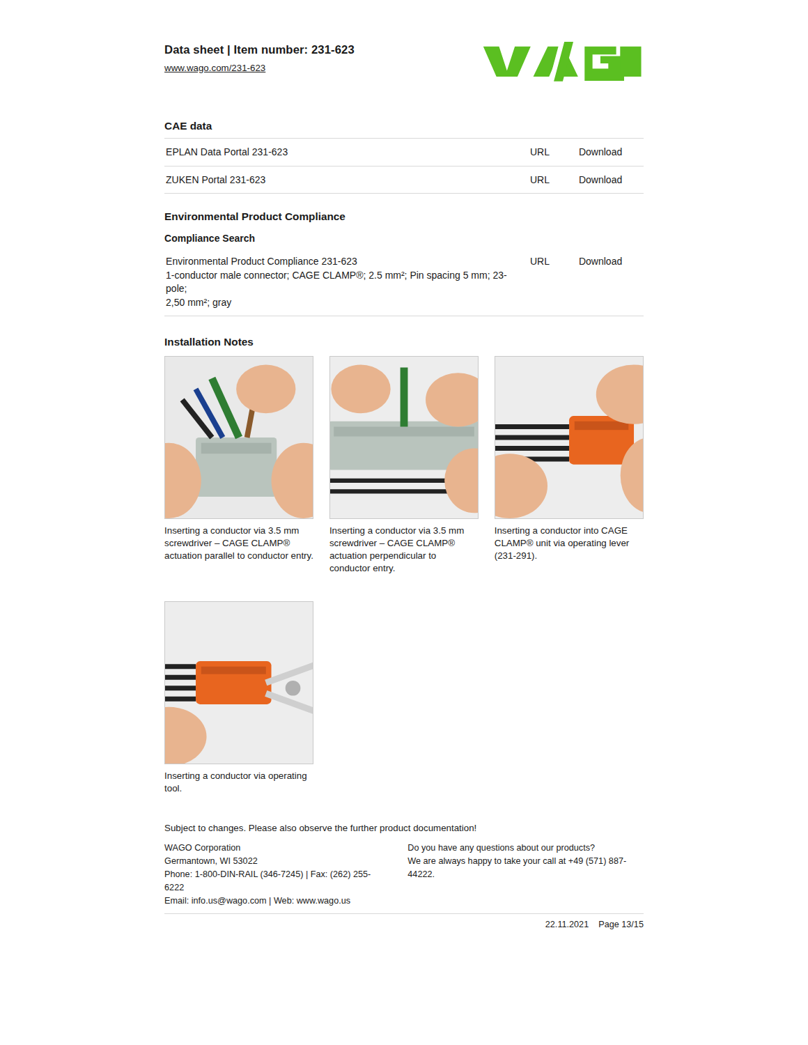Data sheet | Item number: 231-623
www.wago.com/231-623
CAE data
| EPLAN Data Portal 231-623 | URL | Download |
| ZUKEN Portal 231-623 | URL | Download |
Environmental Product Compliance
Compliance Search
| Environmental Product Compliance 231-623 1-conductor male connector; CAGE CLAMP®; 2.5 mm²; Pin spacing 5 mm; 23-pole; 2,50 mm²; gray | URL | Download |
Installation Notes
Inserting a conductor via 3.5 mm screwdriver – CAGE CLAMP® actuation parallel to conductor entry.
Inserting a conductor via 3.5 mm screwdriver – CAGE CLAMP® actuation perpendicular to conductor entry.
Inserting a conductor into CAGE CLAMP® unit via operating lever (231-291).
Inserting a conductor via operating tool.
Subject to changes. Please also observe the further product documentation!
WAGO Corporation
Germantown, WI 53022
Phone: 1-800-DIN-RAIL (346-7245) | Fax: (262) 255-6222
Email: info.us@wago.com | Web: www.wago.us
Do you have any questions about our products?
We are always happy to take your call at +49 (571) 887-44222.
22.11.2021 Page 13/15